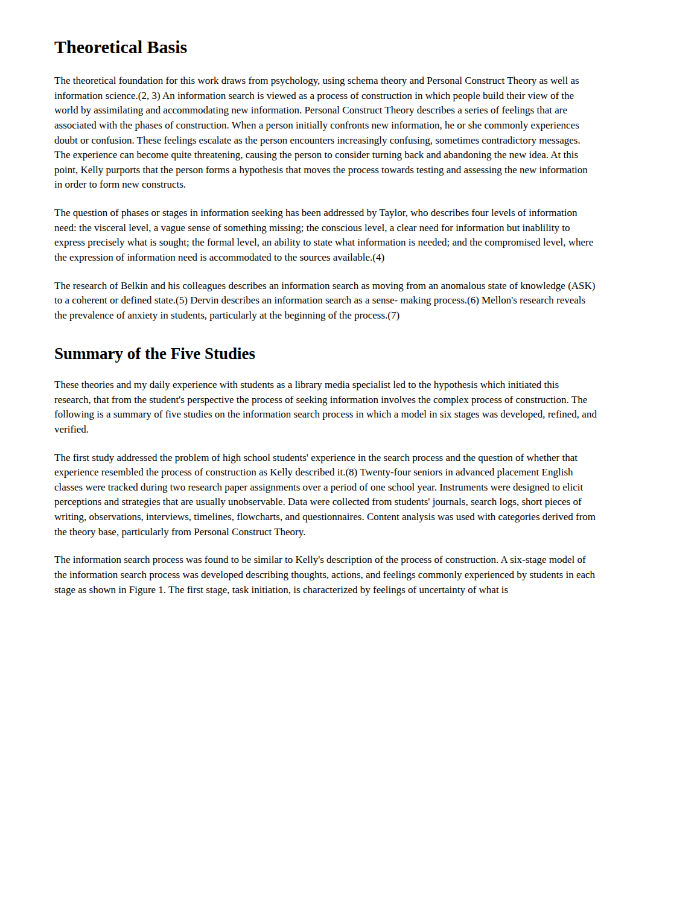Theoretical Basis
The theoretical foundation for this work draws from psychology, using schema theory and Personal Construct Theory as well as information science.(2, 3) An information search is viewed as a process of construction in which people build their view of the world by assimilating and accommodating new information. Personal Construct Theory describes a series of feelings that are associated with the phases of construction. When a person initially confronts new information, he or she commonly experiences doubt or confusion. These feelings escalate as the person encounters increasingly confusing, sometimes contradictory messages. The experience can become quite threatening, causing the person to consider turning back and abandoning the new idea. At this point, Kelly purports that the person forms a hypothesis that moves the process towards testing and assessing the new information in order to form new constructs.
The question of phases or stages in information seeking has been addressed by Taylor, who describes four levels of information need: the visceral level, a vague sense of something missing; the conscious level, a clear need for information but inablility to express precisely what is sought; the formal level, an ability to state what information is needed; and the compromised level, where the expression of information need is accommodated to the sources available.(4)
The research of Belkin and his colleagues describes an information search as moving from an anomalous state of knowledge (ASK) to a coherent or defined state.(5) Dervin describes an information search as a sense- making process.(6) Mellon's research reveals the prevalence of anxiety in students, particularly at the beginning of the process.(7)
Summary of the Five Studies
These theories and my daily experience with students as a library media specialist led to the hypothesis which initiated this research, that from the student's perspective the process of seeking information involves the complex process of construction. The following is a summary of five studies on the information search process in which a model in six stages was developed, refined, and verified.
The first study addressed the problem of high school students' experience in the search process and the question of whether that experience resembled the process of construction as Kelly described it.(8) Twenty-four seniors in advanced placement English classes were tracked during two research paper assignments over a period of one school year. Instruments were designed to elicit perceptions and strategies that are usually unobservable. Data were collected from students' journals, search logs, short pieces of writing, observations, interviews, timelines, flowcharts, and questionnaires. Content analysis was used with categories derived from the theory base, particularly from Personal Construct Theory.
The information search process was found to be similar to Kelly's description of the process of construction. A six-stage model of the information search process was developed describing thoughts, actions, and feelings commonly experienced by students in each stage as shown in Figure 1. The first stage, task initiation, is characterized by feelings of uncertainty of what is